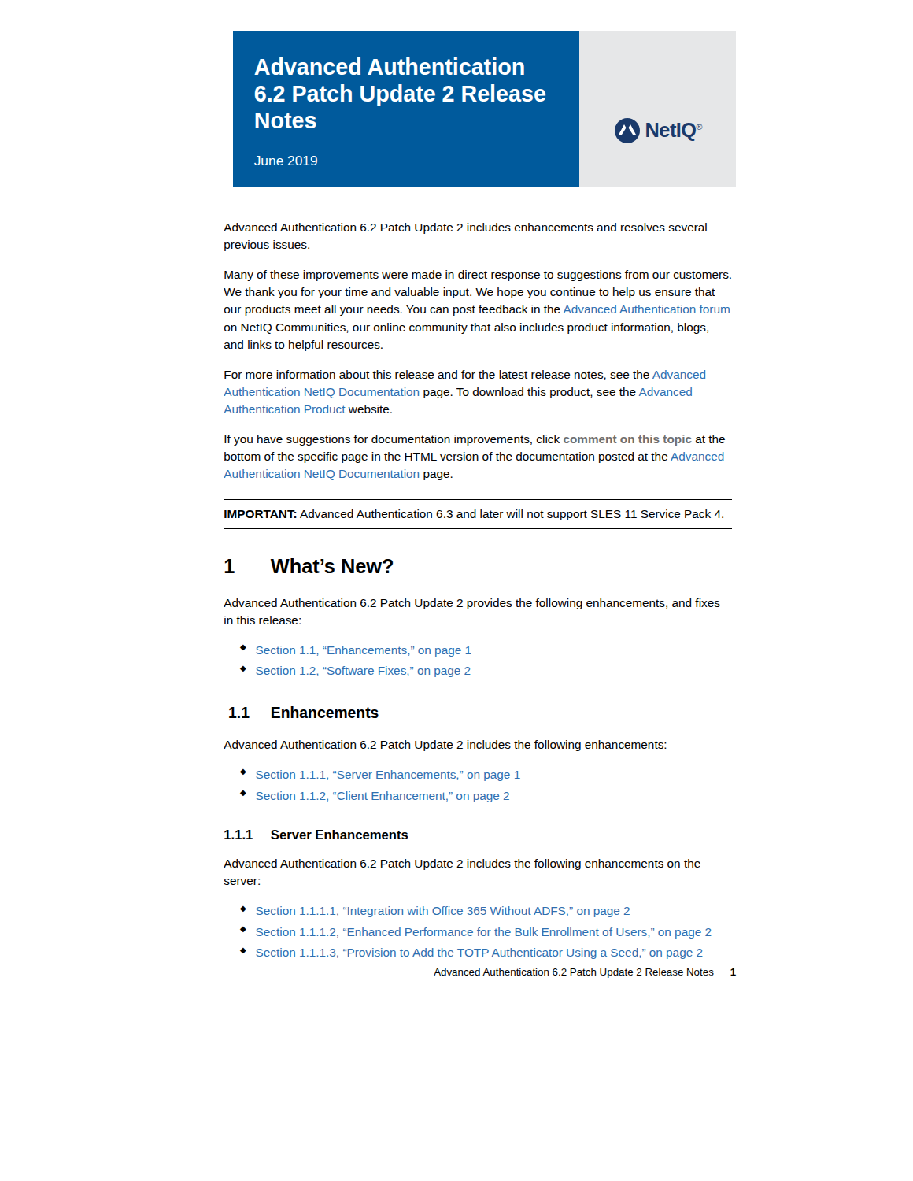Advanced Authentication 6.2 Patch Update 2 Release Notes
June 2019
NetIQ®
Advanced Authentication 6.2 Patch Update 2 includes enhancements and resolves several previous issues.
Many of these improvements were made in direct response to suggestions from our customers. We thank you for your time and valuable input. We hope you continue to help us ensure that our products meet all your needs. You can post feedback in the Advanced Authentication forum on NetIQ Communities, our online community that also includes product information, blogs, and links to helpful resources.
For more information about this release and for the latest release notes, see the Advanced Authentication NetIQ Documentation page. To download this product, see the Advanced Authentication Product website.
If you have suggestions for documentation improvements, click comment on this topic at the bottom of the specific page in the HTML version of the documentation posted at the Advanced Authentication NetIQ Documentation page.
IMPORTANT: Advanced Authentication 6.3 and later will not support SLES 11 Service Pack 4.
1
What’s New?
Advanced Authentication 6.2 Patch Update 2 provides the following enhancements, and fixes in this release:
Section 1.1, “Enhancements,” on page 1
Section 1.2, “Software Fixes,” on page 2
1.1
Enhancements
Advanced Authentication 6.2 Patch Update 2 includes the following enhancements:
Section 1.1.1, “Server Enhancements,” on page 1
Section 1.1.2, “Client Enhancement,” on page 2
1.1.1
Server Enhancements
Advanced Authentication 6.2 Patch Update 2 includes the following enhancements on the server:
Section 1.1.1.1, “Integration with Office 365 Without ADFS,” on page 2
Section 1.1.1.2, “Enhanced Performance for the Bulk Enrollment of Users,” on page 2
Section 1.1.1.3, “Provision to Add the TOTP Authenticator Using a Seed,” on page 2
Advanced Authentication 6.2 Patch Update 2 Release Notes 1